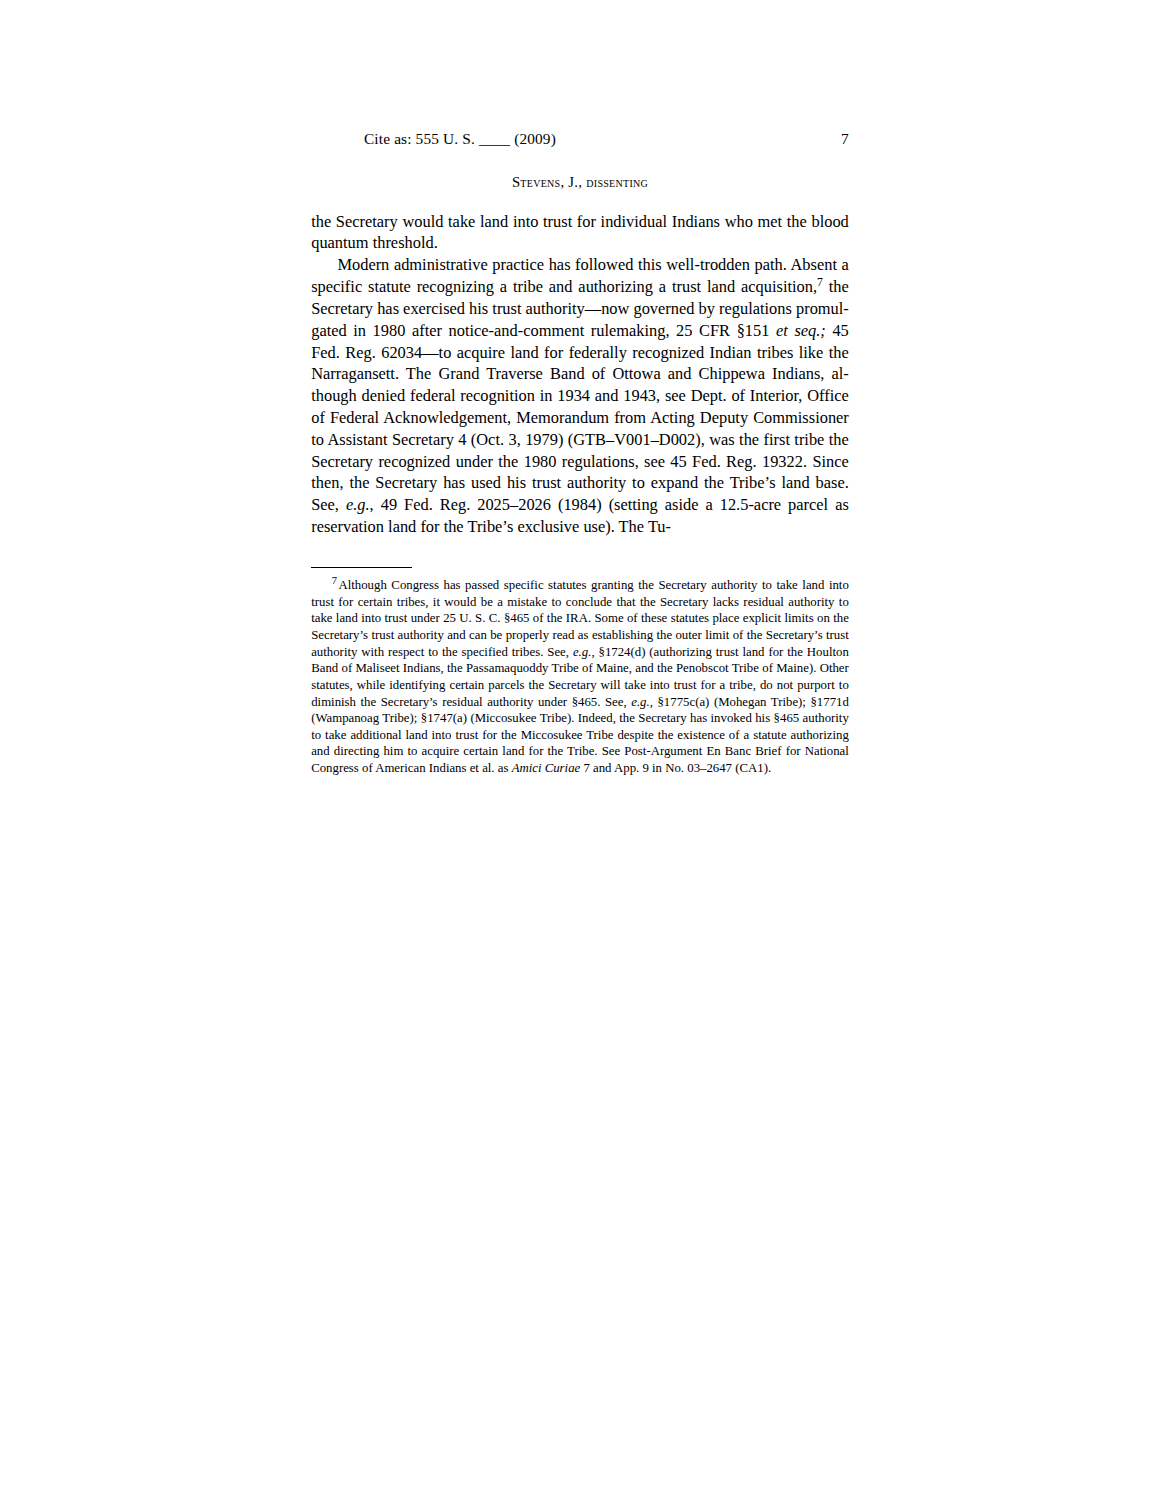Cite as: 555 U. S. ____ (2009) 7
Stevens, J., dissenting
the Secretary would take land into trust for individual Indians who met the blood quantum threshold.
Modern administrative practice has followed this well-trodden path. Absent a specific statute recognizing a tribe and authorizing a trust land acquisition,7 the Secretary has exercised his trust authority—now governed by regulations promulgated in 1980 after notice-and-comment rulemaking, 25 CFR §151 et seq.; 45 Fed. Reg. 62034—to acquire land for federally recognized Indian tribes like the Narragansett. The Grand Traverse Band of Ottowa and Chippewa Indians, although denied federal recognition in 1934 and 1943, see Dept. of Interior, Office of Federal Acknowledgement, Memorandum from Acting Deputy Commissioner to Assistant Secretary 4 (Oct. 3, 1979) (GTB–V001–D002), was the first tribe the Secretary recognized under the 1980 regulations, see 45 Fed. Reg. 19322. Since then, the Secretary has used his trust authority to expand the Tribe’s land base. See, e.g., 49 Fed. Reg. 2025–2026 (1984) (setting aside a 12.5-acre parcel as reservation land for the Tribe’s exclusive use). The Tu-
7 Although Congress has passed specific statutes granting the Secretary authority to take land into trust for certain tribes, it would be a mistake to conclude that the Secretary lacks residual authority to take land into trust under 25 U. S. C. §465 of the IRA. Some of these statutes place explicit limits on the Secretary’s trust authority and can be properly read as establishing the outer limit of the Secretary’s trust authority with respect to the specified tribes. See, e.g., §1724(d) (authorizing trust land for the Houlton Band of Maliseet Indians, the Passamaquoddy Tribe of Maine, and the Penobscot Tribe of Maine). Other statutes, while identifying certain parcels the Secretary will take into trust for a tribe, do not purport to diminish the Secretary’s residual authority under §465. See, e.g., §1775c(a) (Mohegan Tribe); §1771d (Wampanoag Tribe); §1747(a) (Miccosukee Tribe). Indeed, the Secretary has invoked his §465 authority to take additional land into trust for the Miccosukee Tribe despite the existence of a statute authorizing and directing him to acquire certain land for the Tribe. See Post-Argument En Banc Brief for National Congress of American Indians et al. as Amici Curiae 7 and App. 9 in No. 03–2647 (CA1).